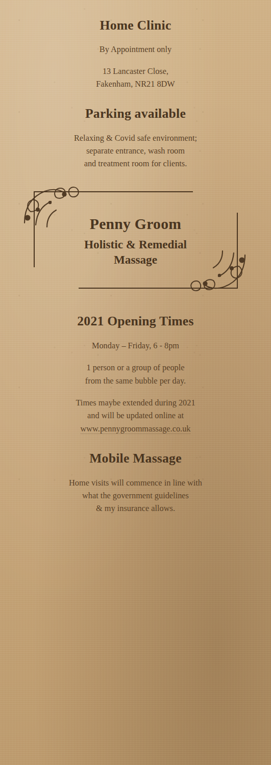Home Clinic
By Appointment only
13 Lancaster Close,
Fakenham, NR21 8DW
Parking available
Relaxing & Covid safe environment;
separate entrance, wash room
and treatment room for clients.
Penny Groom
Holistic & Remedial
Massage
2021 Opening Times
Monday – Friday, 6 - 8pm
1 person or a group of people
from the same bubble per day.
Times maybe extended during 2021
and will be updated online at
www.pennygroommassage.co.uk
Mobile Massage
Home visits will commence in line with
what the government guidelines
& my insurance allows.